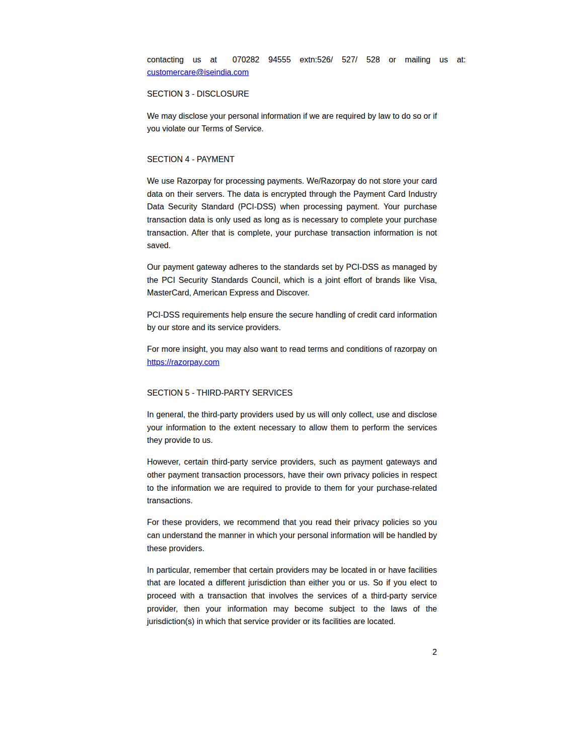contacting us at 070282 94555 extn:526/ 527/ 528 or mailing us at:
customercare@iseindia.com
SECTION 3 - DISCLOSURE
We may disclose your personal information if we are required by law to do so or if you violate our Terms of Service.
SECTION 4 - PAYMENT
We use Razorpay for processing payments. We/Razorpay do not store your card data on their servers. The data is encrypted through the Payment Card Industry Data Security Standard (PCI-DSS) when processing payment. Your purchase transaction data is only used as long as is necessary to complete your purchase transaction. After that is complete, your purchase transaction information is not saved.
Our payment gateway adheres to the standards set by PCI-DSS as managed by the PCI Security Standards Council, which is a joint effort of brands like Visa, MasterCard, American Express and Discover.
PCI-DSS requirements help ensure the secure handling of credit card information by our store and its service providers.
For more insight, you may also want to read terms and conditions of razorpay on https://razorpay.com
SECTION 5 - THIRD-PARTY SERVICES
In general, the third-party providers used by us will only collect, use and disclose your information to the extent necessary to allow them to perform the services they provide to us.
However, certain third-party service providers, such as payment gateways and other payment transaction processors, have their own privacy policies in respect to the information we are required to provide to them for your purchase-related transactions.
For these providers, we recommend that you read their privacy policies so you can understand the manner in which your personal information will be handled by these providers.
In particular, remember that certain providers may be located in or have facilities that are located a different jurisdiction than either you or us. So if you elect to proceed with a transaction that involves the services of a third-party service provider, then your information may become subject to the laws of the jurisdiction(s) in which that service provider or its facilities are located.
2